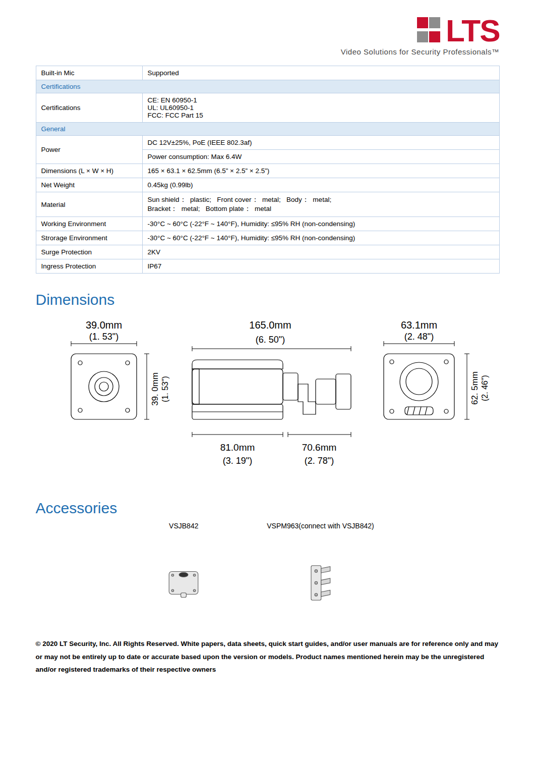LTS
Video Solutions for Security Professionals™
| Built-in Mic | Supported |
| Certifications |
| Certifications | CE: EN 60950-1 UL: UL60950-1 FCC: FCC Part 15 |
| General |
| Power | DC 12V±25%, PoE (IEEE 802.3af) |
| Power consumption: Max 6.4W |
| Dimensions (L × W × H) | 165 × 63.1 × 62.5mm (6.5” × 2.5” × 2.5”) |
| Net Weight | 0.45kg (0.99lb) |
| Material | Sun shield： plastic; Front cover： metal; Body： metal; Bracket： metal; Bottom plate： metal |
| Working Environment | -30°C ~ 60°C (-22°F ~ 140°F), Humidity: ≤95% RH (non-condensing) |
| Strorage Environment | -30°C ~ 60°C (-22°F ~ 140°F), Humidity: ≤95% RH (non-condensing) |
| Surge Protection | 2KV |
| Ingress Protection | IP67 |
Dimensions
39.0mm (1. 53") 39. 0mm (1. 53") 165.0mm (6. 50") 81.0mm (3. 19") 70.6mm (2. 78") 63.1mm (2. 48") 62. 5mm (2. 46")
Accessories
VSJB842
VSPM963(connect with VSJB842)
© 2020 LT Security, Inc. All Rights Reserved. White papers, data sheets, quick start guides, and/or user manuals are for reference only and may or may not be entirely up to date or accurate based upon the version or models. Product names mentioned herein may be the unregistered and/or registered trademarks of their respective owners